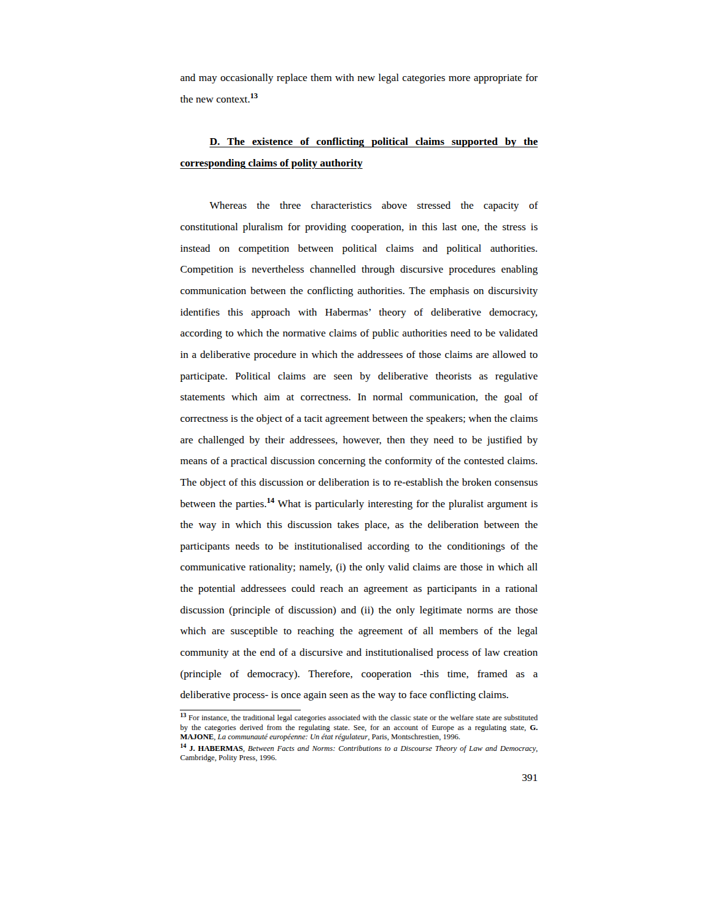and may occasionally replace them with new legal categories more appropriate for the new context.13
D. The existence of conflicting political claims supported by the corresponding claims of polity authority
Whereas the three characteristics above stressed the capacity of constitutional pluralism for providing cooperation, in this last one, the stress is instead on competition between political claims and political authorities. Competition is nevertheless channelled through discursive procedures enabling communication between the conflicting authorities. The emphasis on discursivity identifies this approach with Habermas’ theory of deliberative democracy, according to which the normative claims of public authorities need to be validated in a deliberative procedure in which the addressees of those claims are allowed to participate. Political claims are seen by deliberative theorists as regulative statements which aim at correctness. In normal communication, the goal of correctness is the object of a tacit agreement between the speakers; when the claims are challenged by their addressees, however, then they need to be justified by means of a practical discussion concerning the conformity of the contested claims. The object of this discussion or deliberation is to re-establish the broken consensus between the parties.14 What is particularly interesting for the pluralist argument is the way in which this discussion takes place, as the deliberation between the participants needs to be institutionalised according to the conditionings of the communicative rationality; namely, (i) the only valid claims are those in which all the potential addressees could reach an agreement as participants in a rational discussion (principle of discussion) and (ii) the only legitimate norms are those which are susceptible to reaching the agreement of all members of the legal community at the end of a discursive and institutionalised process of law creation (principle of democracy). Therefore, cooperation -this time, framed as a deliberative process- is once again seen as the way to face conflicting claims.
13 For instance, the traditional legal categories associated with the classic state or the welfare state are substituted by the categories derived from the regulating state. See, for an account of Europe as a regulating state, G. MAJONE, La communauté européenne: Un état régulateur, Paris, Montschrestien, 1996.
14 J. HABERMAS, Between Facts and Norms: Contributions to a Discourse Theory of Law and Democracy, Cambridge, Polity Press, 1996.
391